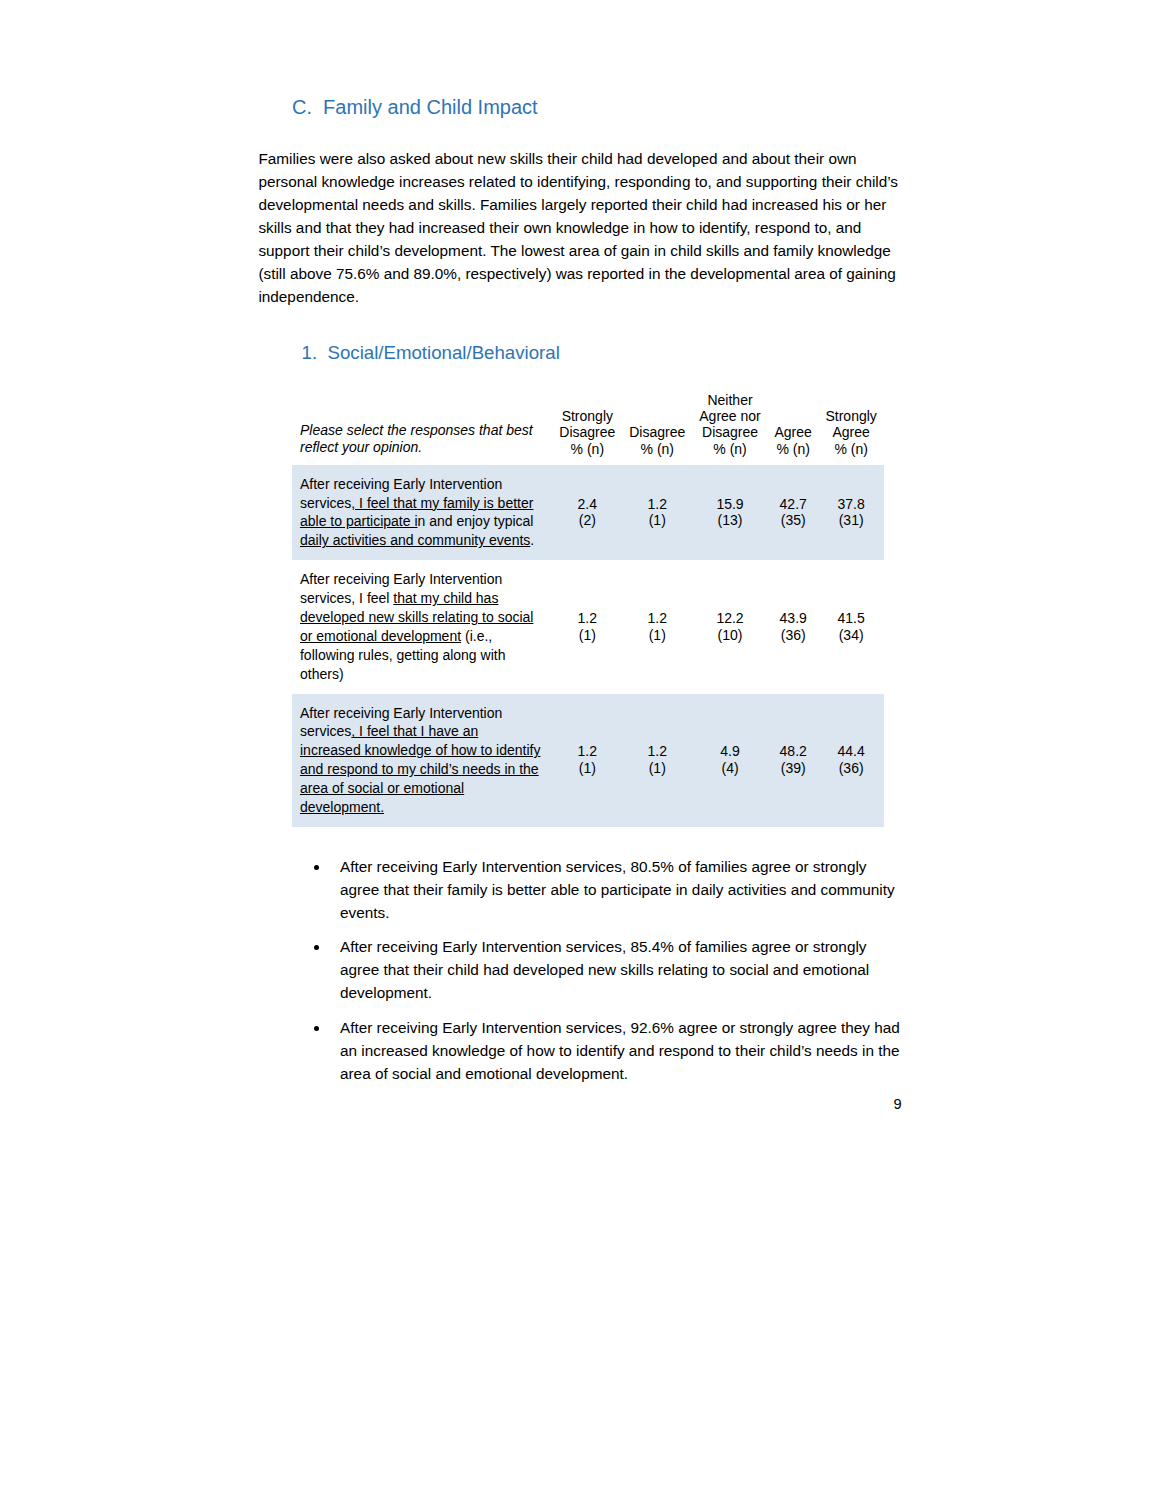C. Family and Child Impact
Families were also asked about new skills their child had developed and about their own personal knowledge increases related to identifying, responding to, and supporting their child’s developmental needs and skills. Families largely reported their child had increased his or her skills and that they had increased their own knowledge in how to identify, respond to, and support their child’s development. The lowest area of gain in child skills and family knowledge (still above 75.6% and 89.0%, respectively) was reported in the developmental area of gaining independence.
1. Social/Emotional/Behavioral
| Please select the responses that best reflect your opinion. | Strongly Disagree % (n) | Disagree % (n) | Neither Agree nor Disagree % (n) | Agree % (n) | Strongly Agree % (n) |
| --- | --- | --- | --- | --- | --- |
| After receiving Early Intervention services , I feel that my family is better able to participate i n and enjoy typical daily activities and community events . | 2.4 (2) | 1.2 (1) | 15.9 (13) | 42.7 (35) | 37.8 (31) |
| After receiving Early Intervention services, I feel that my child has developed new skills relating to social or emotional development (i.e., following rules, getting along with others) | 1.2 (1) | 1.2 (1) | 12.2 (10) | 43.9 (36) | 41.5 (34) |
| After receiving Early Intervention services , I feel that I have an increased knowledge of how to identify and respond to my child’s needs in the area of social or emotional development. | 1.2 (1) | 1.2 (1) | 4.9 (4) | 48.2 (39) | 44.4 (36) |
After receiving Early Intervention services, 80.5% of families agree or strongly agree that their family is better able to participate in daily activities and community events.
After receiving Early Intervention services, 85.4% of families agree or strongly agree that their child had developed new skills relating to social and emotional development.
After receiving Early Intervention services, 92.6% agree or strongly agree they had an increased knowledge of how to identify and respond to their child’s needs in the area of social and emotional development.
9